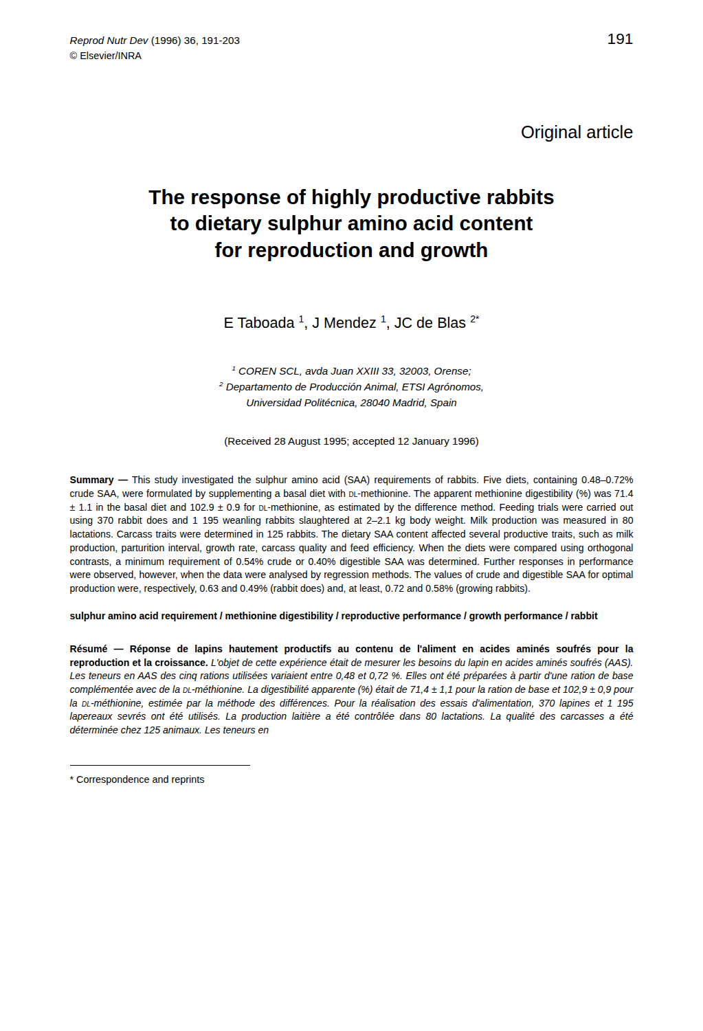Reprod Nutr Dev (1996) 36, 191-203
© Elsevier/INRA
191
Original article
The response of highly productive rabbits
to dietary sulphur amino acid content
for reproduction and growth
E Taboada 1, J Mendez 1, JC de Blas 2*
1 COREN SCL, avda Juan XXIII 33, 32003, Orense;
2 Departamento de Producción Animal, ETSI Agrónomos,
Universidad Politécnica, 28040 Madrid, Spain
(Received 28 August 1995; accepted 12 January 1996)
Summary — This study investigated the sulphur amino acid (SAA) requirements of rabbits. Five diets, containing 0.48–0.72% crude SAA, were formulated by supplementing a basal diet with dl-methionine. The apparent methionine digestibility (%) was 71.4 ± 1.1 in the basal diet and 102.9 ± 0.9 for dl-methionine, as estimated by the difference method. Feeding trials were carried out using 370 rabbit does and 1 195 weanling rabbits slaughtered at 2–2.1 kg body weight. Milk production was measured in 80 lactations. Carcass traits were determined in 125 rabbits. The dietary SAA content affected several productive traits, such as milk production, parturition interval, growth rate, carcass quality and feed efficiency. When the diets were compared using orthogonal contrasts, a minimum requirement of 0.54% crude or 0.40% digestible SAA was determined. Further responses in performance were observed, however, when the data were analysed by regression methods. The values of crude and digestible SAA for optimal production were, respectively, 0.63 and 0.49% (rabbit does) and, at least, 0.72 and 0.58% (growing rabbits).
sulphur amino acid requirement / methionine digestibility / reproductive performance / growth performance / rabbit
Résumé — Réponse de lapins hautement productifs au contenu de l'aliment en acides aminés soufrés pour la reproduction et la croissance. L'objet de cette expérience était de mesurer les besoins du lapin en acides aminés soufrés (AAS). Les teneurs en AAS des cinq rations utilisées variaient entre 0,48 et 0,72 %. Elles ont été préparées à partir d'une ration de base complémentée avec de la dl-méthionine. La digestibilité apparente (%) était de 71,4 ± 1,1 pour la ration de base et 102,9 ± 0,9 pour la dl-méthionine, estimée par la méthode des différences. Pour la réalisation des essais d'alimentation, 370 lapines et 1 195 lapereaux sevrés ont été utilisés. La production laitière a été contrôlée dans 80 lactations. La qualité des carcasses a été déterminée chez 125 animaux. Les teneurs en
* Correspondence and reprints